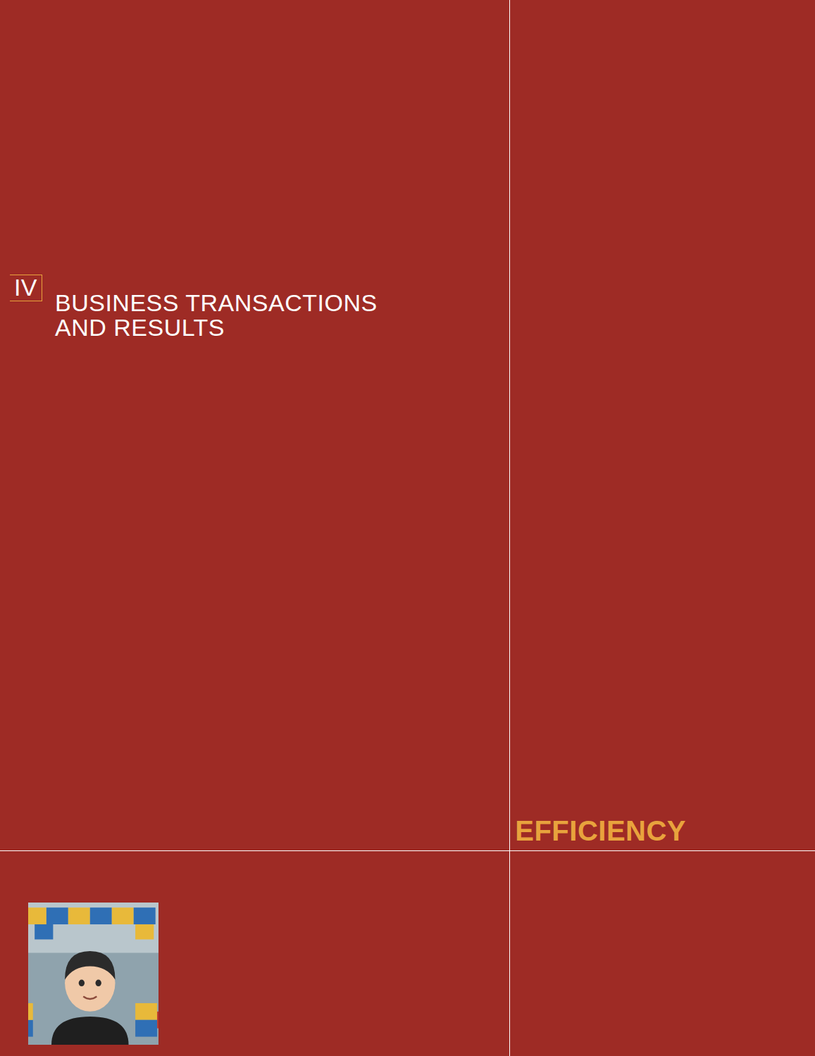IV
Business Transactions
and Results
Efficiency